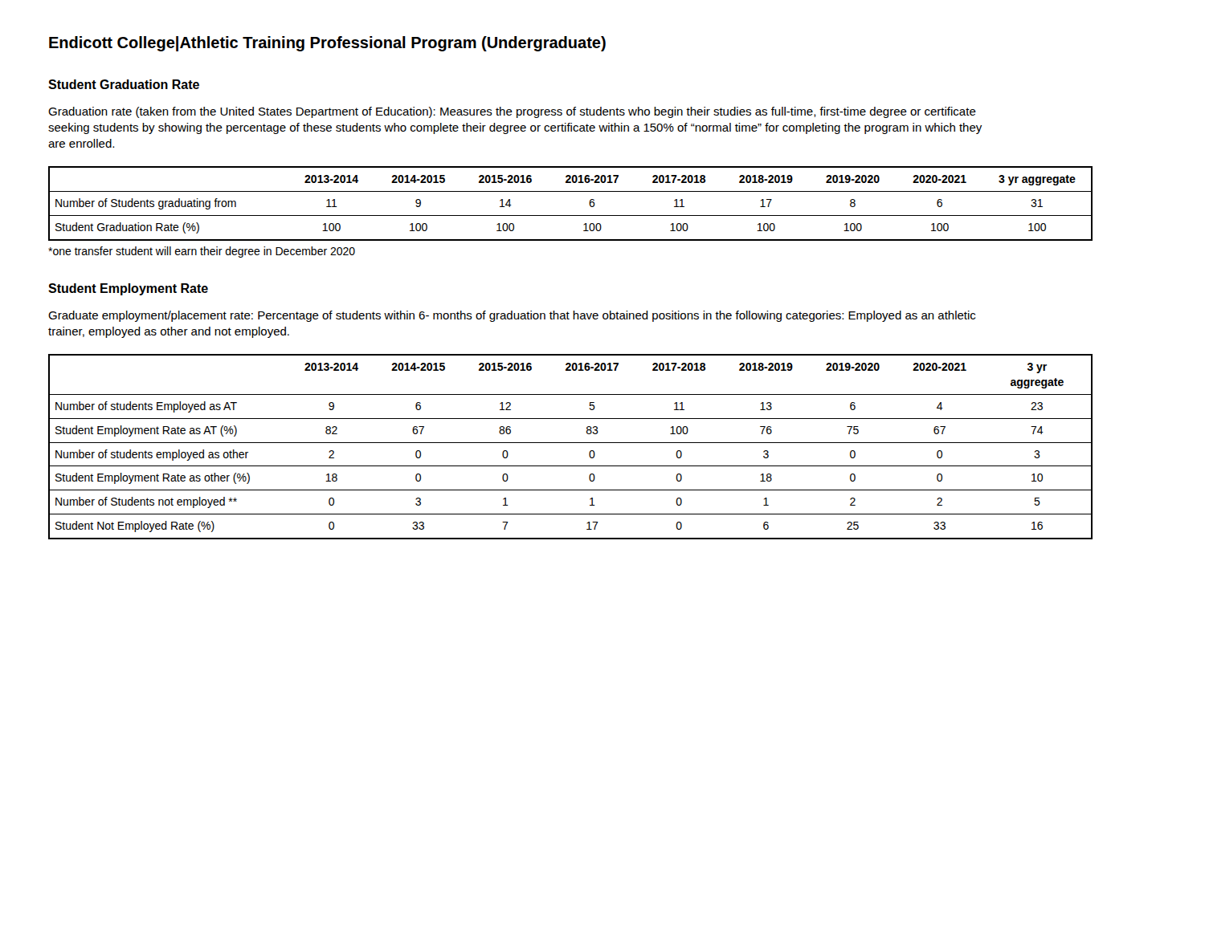Endicott College|Athletic Training Professional Program (Undergraduate)
Student Graduation Rate
Graduation rate (taken from the United States Department of Education): Measures the progress of students who begin their studies as full-time, first-time degree or certificate seeking students by showing the percentage of these students who complete their degree or certificate within a 150% of “normal time” for completing the program in which they are enrolled.
| | 2013-2014 | 2014-2015 | 2015-2016 | 2016-2017 | 2017-2018 | 2018-2019 | 2019-2020 | 2020-2021 | 3 yr aggregate |
| --- | --- | --- | --- | --- | --- | --- | --- | --- | --- |
| Number of Students graduating from | 11 | 9 | 14 | 6 | 11 | 17 | 8 | 6 | 31 |
| Student Graduation Rate (%) | 100 | 100 | 100 | 100 | 100 | 100 | 100 | 100 | 100 |
*one transfer student will earn their degree in December 2020
Student Employment Rate
Graduate employment/placement rate: Percentage of students within 6- months of graduation that have obtained positions in the following categories: Employed as an athletic trainer, employed as other and not employed.
| | 2013-2014 | 2014-2015 | 2015-2016 | 2016-2017 | 2017-2018 | 2018-2019 | 2019-2020 | 2020-2021 | 3 yr aggregate |
| --- | --- | --- | --- | --- | --- | --- | --- | --- | --- |
| Number of students Employed as AT | 9 | 6 | 12 | 5 | 11 | 13 | 6 | 4 | 23 |
| Student Employment Rate as AT (%) | 82 | 67 | 86 | 83 | 100 | 76 | 75 | 67 | 74 |
| Number of students employed as other | 2 | 0 | 0 | 0 | 0 | 3 | 0 | 0 | 3 |
| Student Employment Rate as other (%) | 18 | 0 | 0 | 0 | 0 | 18 | 0 | 0 | 10 |
| Number of Students not employed ** | 0 | 3 | 1 | 1 | 0 | 1 | 2 | 2 | 5 |
| Student Not Employed Rate (%) | 0 | 33 | 7 | 17 | 0 | 6 | 25 | 33 | 16 |